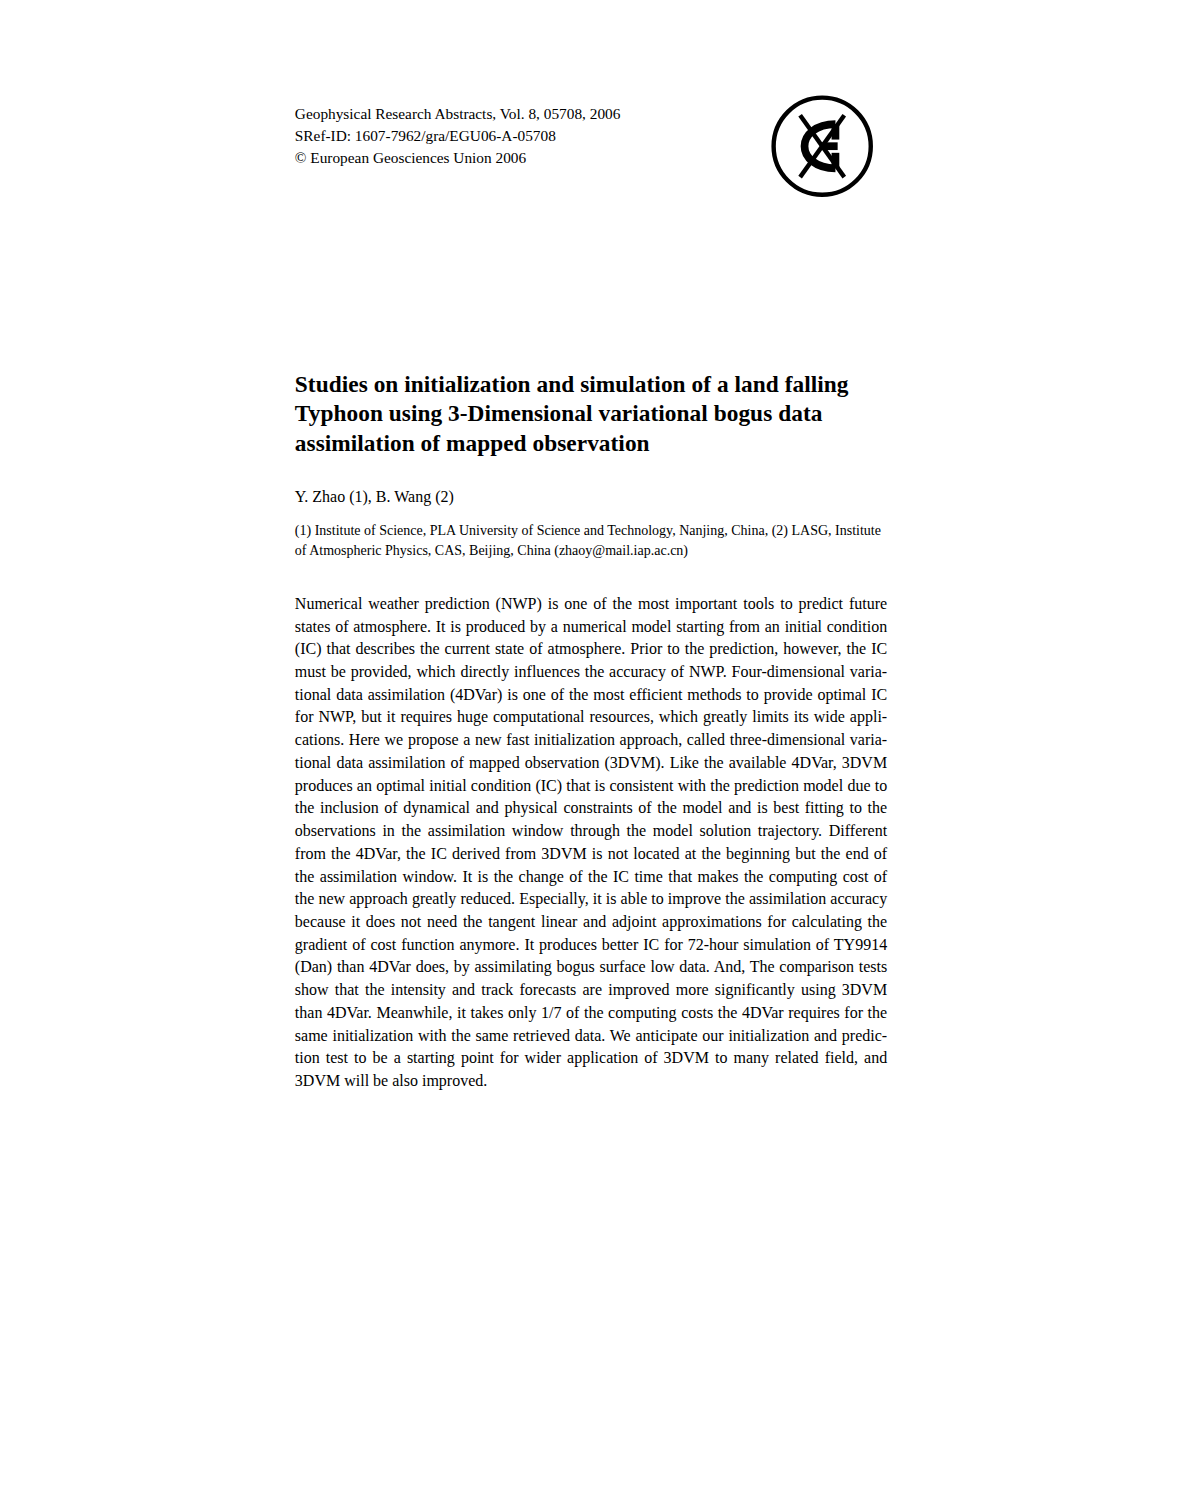Geophysical Research Abstracts, Vol. 8, 05708, 2006 SRef-ID: 1607-7962/gra/EGU06-A-05708 © European Geosciences Union 2006
Studies on initialization and simulation of a land falling Typhoon using 3-Dimensional variational bogus data assimilation of mapped observation
Y. Zhao (1), B. Wang (2)
(1) Institute of Science, PLA University of Science and Technology, Nanjing, China, (2) LASG, Institute of Atmospheric Physics, CAS, Beijing, China (zhaoy@mail.iap.ac.cn)
Numerical weather prediction (NWP) is one of the most important tools to predict future states of atmosphere. It is produced by a numerical model starting from an initial condition (IC) that describes the current state of atmosphere. Prior to the prediction, however, the IC must be provided, which directly influences the accuracy of NWP. Four-dimensional variational data assimilation (4DVar) is one of the most efficient methods to provide optimal IC for NWP, but it requires huge computational resources, which greatly limits its wide applications. Here we propose a new fast initialization approach, called three-dimensional variational data assimilation of mapped observation (3DVM). Like the available 4DVar, 3DVM produces an optimal initial condition (IC) that is consistent with the prediction model due to the inclusion of dynamical and physical constraints of the model and is best fitting to the observations in the assimilation window through the model solution trajectory. Different from the 4DVar, the IC derived from 3DVM is not located at the beginning but the end of the assimilation window. It is the change of the IC time that makes the computing cost of the new approach greatly reduced. Especially, it is able to improve the assimilation accuracy because it does not need the tangent linear and adjoint approximations for calculating the gradient of cost function anymore. It produces better IC for 72-hour simulation of TY9914 (Dan) than 4DVar does, by assimilating bogus surface low data. And, The comparison tests show that the intensity and track forecasts are improved more significantly using 3DVM than 4DVar. Meanwhile, it takes only 1/7 of the computing costs the 4DVar requires for the same initialization with the same retrieved data. We anticipate our initialization and prediction test to be a starting point for wider application of 3DVM to many related field, and 3DVM will be also improved.